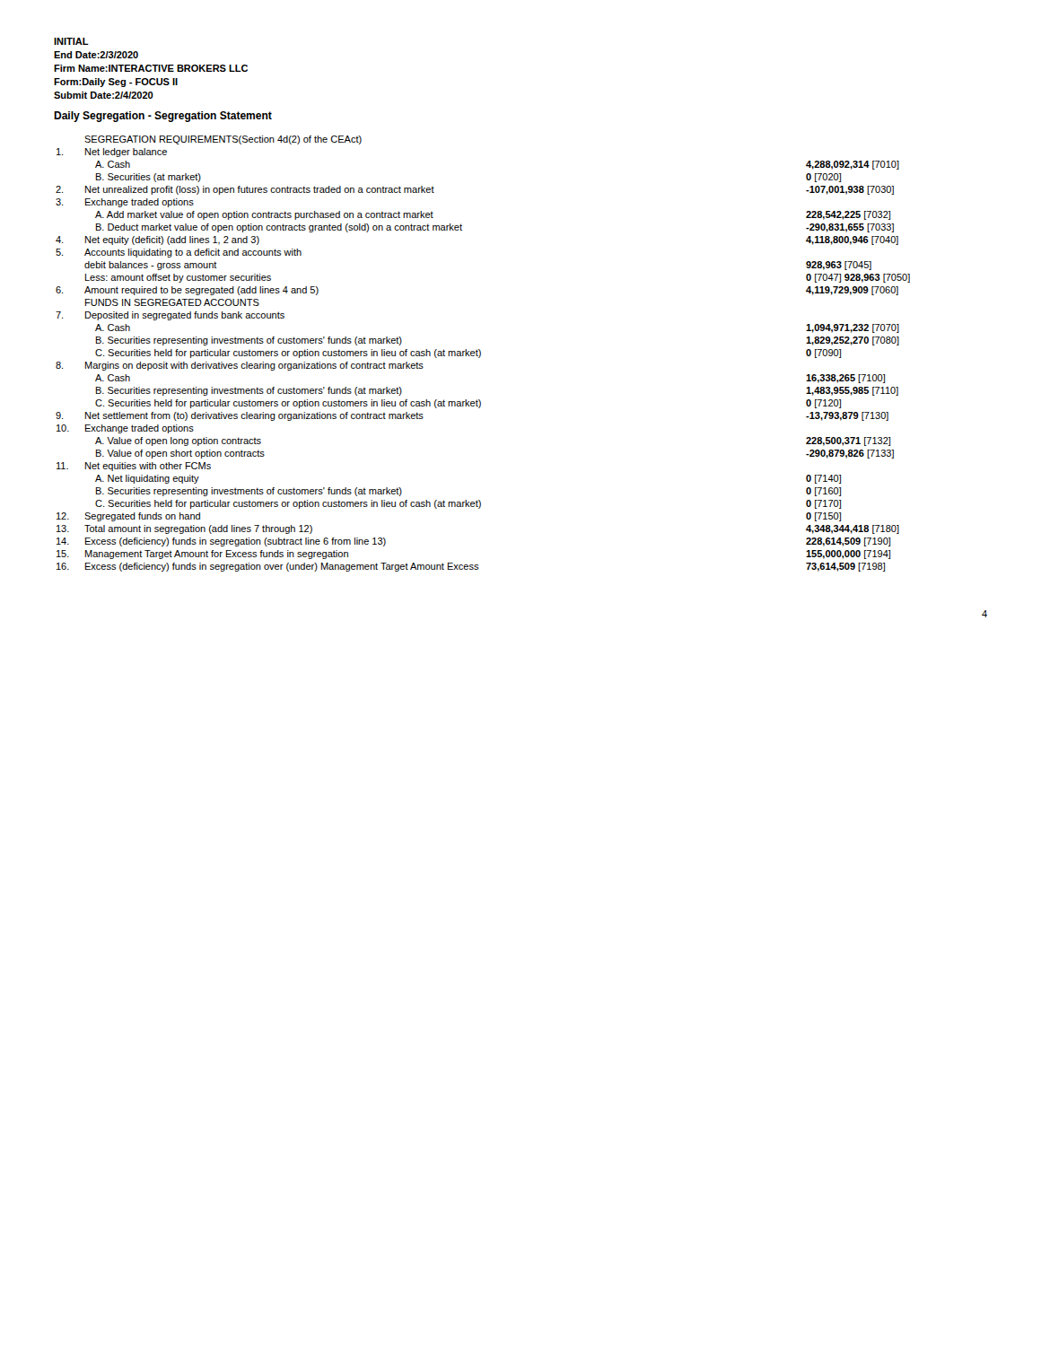INITIAL
End Date:2/3/2020
Firm Name:INTERACTIVE BROKERS LLC
Form:Daily Seg - FOCUS II
Submit Date:2/4/2020
Daily Segregation - Segregation Statement
| | SEGREGATION REQUIREMENTS(Section 4d(2) of the CEAct) | |
| 1. | Net ledger balance | |
| | A. Cash | 4,288,092,314 [7010] |
| | B. Securities (at market) | 0 [7020] |
| 2. | Net unrealized profit (loss) in open futures contracts traded on a contract market | -107,001,938 [7030] |
| 3. | Exchange traded options | |
| | A. Add market value of open option contracts purchased on a contract market | 228,542,225 [7032] |
| | B. Deduct market value of open option contracts granted (sold) on a contract market | -290,831,655 [7033] |
| 4. | Net equity (deficit) (add lines 1, 2 and 3) | 4,118,800,946 [7040] |
| 5. | Accounts liquidating to a deficit and accounts with | |
| | debit balances - gross amount | 928,963 [7045] |
| | Less: amount offset by customer securities | 0 [7047] 928,963 [7050] |
| 6. | Amount required to be segregated (add lines 4 and 5) | 4,119,729,909 [7060] |
| | FUNDS IN SEGREGATED ACCOUNTS | |
| 7. | Deposited in segregated funds bank accounts | |
| | A. Cash | 1,094,971,232 [7070] |
| | B. Securities representing investments of customers' funds (at market) | 1,829,252,270 [7080] |
| | C. Securities held for particular customers or option customers in lieu of cash (at market) | 0 [7090] |
| 8. | Margins on deposit with derivatives clearing organizations of contract markets | |
| | A. Cash | 16,338,265 [7100] |
| | B. Securities representing investments of customers' funds (at market) | 1,483,955,985 [7110] |
| | C. Securities held for particular customers or option customers in lieu of cash (at market) | 0 [7120] |
| 9. | Net settlement from (to) derivatives clearing organizations of contract markets | -13,793,879 [7130] |
| 10. | Exchange traded options | |
| | A. Value of open long option contracts | 228,500,371 [7132] |
| | B. Value of open short option contracts | -290,879,826 [7133] |
| 11. | Net equities with other FCMs | |
| | A. Net liquidating equity | 0 [7140] |
| | B. Securities representing investments of customers' funds (at market) | 0 [7160] |
| | C. Securities held for particular customers or option customers in lieu of cash (at market) | 0 [7170] |
| 12. | Segregated funds on hand | 0 [7150] |
| 13. | Total amount in segregation (add lines 7 through 12) | 4,348,344,418 [7180] |
| 14. | Excess (deficiency) funds in segregation (subtract line 6 from line 13) | 228,614,509 [7190] |
| 15. | Management Target Amount for Excess funds in segregation | 155,000,000 [7194] |
| 16. | Excess (deficiency) funds in segregation over (under) Management Target Amount Excess | 73,614,509 [7198] |
4